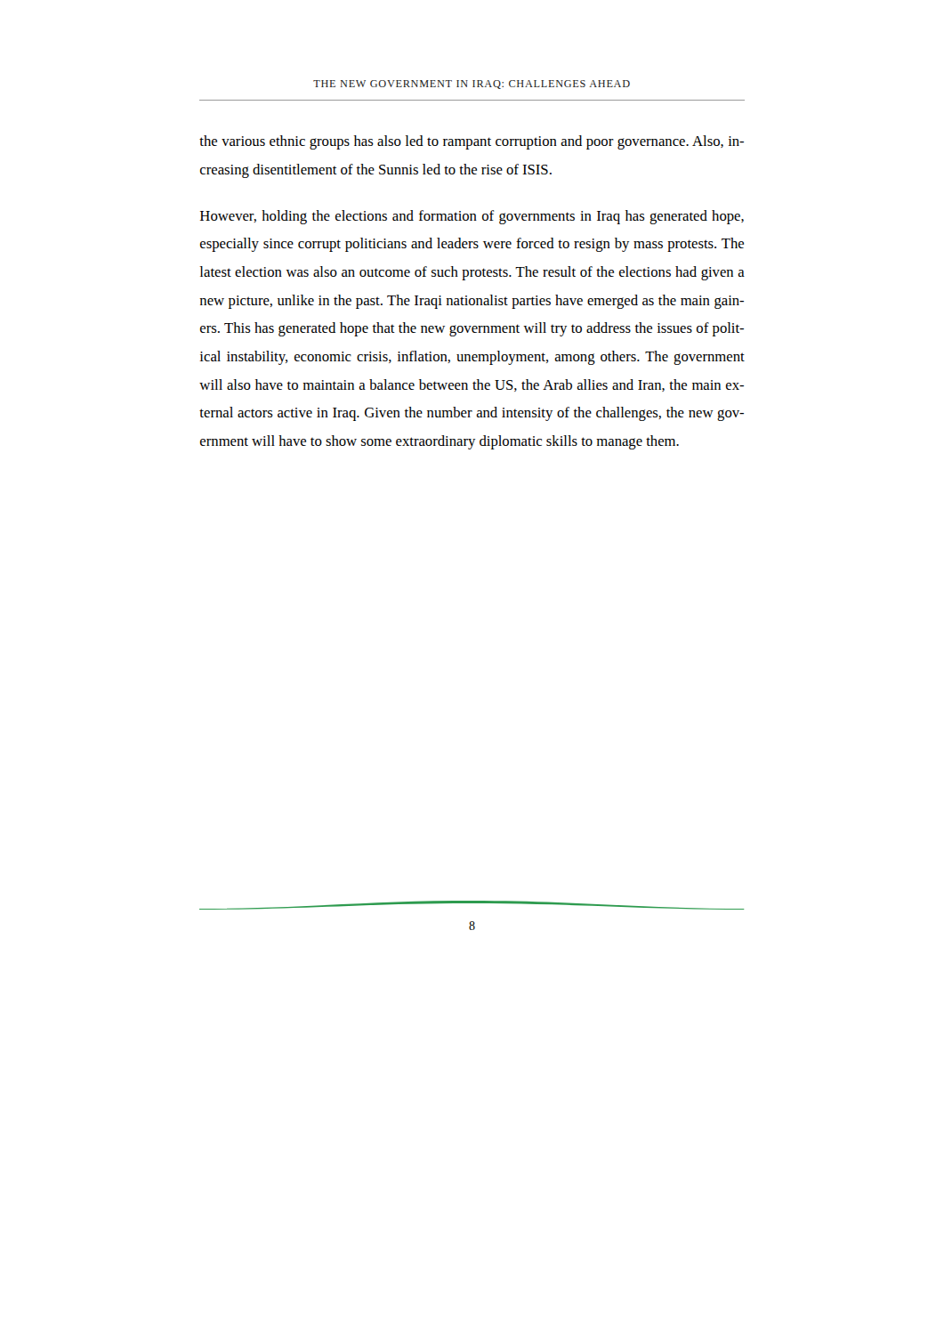The New Government in Iraq: Challenges Ahead
the various ethnic groups has also led to rampant corruption and poor governance. Also, increasing disentitlement of the Sunnis led to the rise of ISIS.
However, holding the elections and formation of governments in Iraq has generated hope, especially since corrupt politicians and leaders were forced to resign by mass protests. The latest election was also an outcome of such protests. The result of the elections had given a new picture, unlike in the past. The Iraqi nationalist parties have emerged as the main gainers. This has generated hope that the new government will try to address the issues of political instability, economic crisis, inflation, unemployment, among others. The government will also have to maintain a balance between the US, the Arab allies and Iran, the main external actors active in Iraq. Given the number and intensity of the challenges, the new government will have to show some extraordinary diplomatic skills to manage them.
8